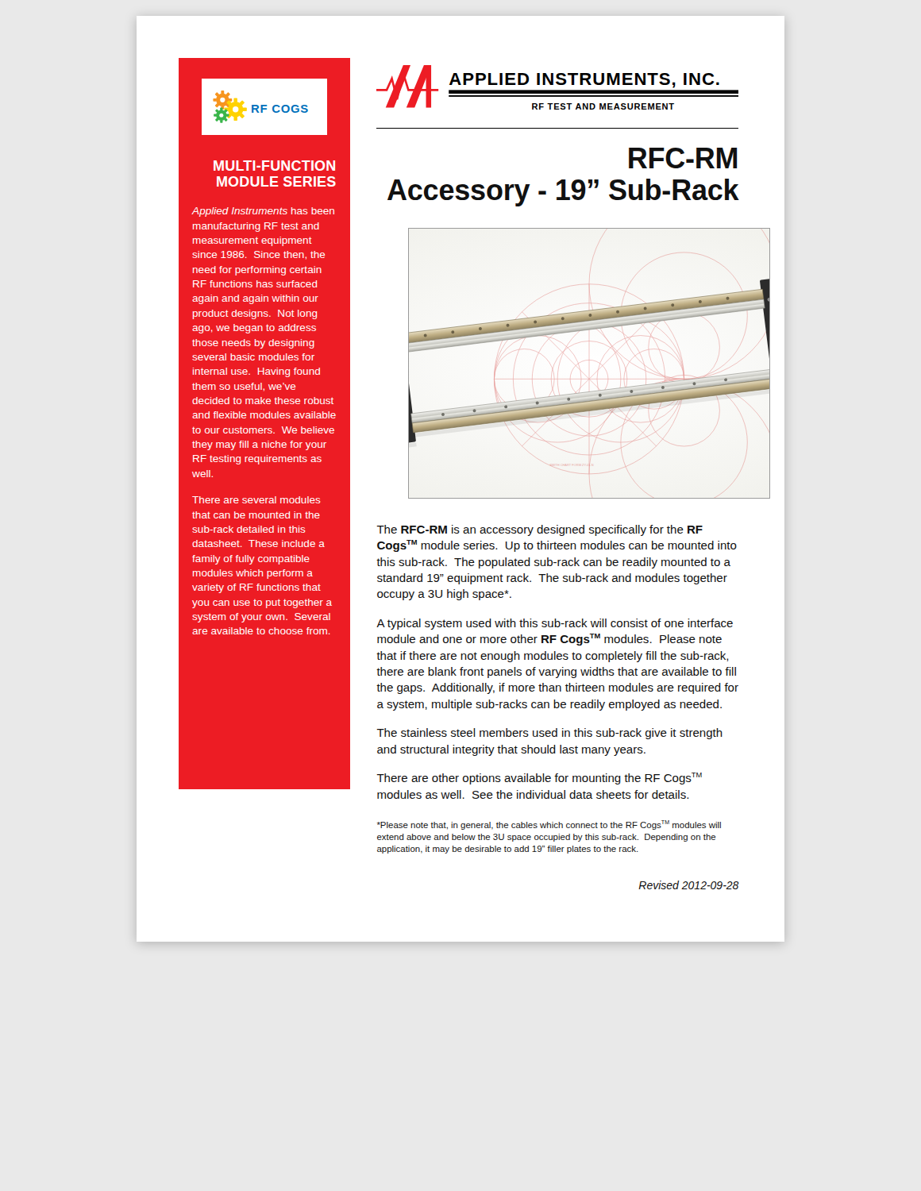RF COGS
MULTI-FUNCTION
MODULE SERIES
Applied Instruments has been manufacturing RF test and measurement equipment since 1986. Since then, the need for performing certain RF functions has surfaced again and again within our product designs. Not long ago, we began to address those needs by designing several basic modules for internal use. Having found them so useful, we’ve decided to make these robust and flexible modules available to our customers. We believe they may fill a niche for your RF testing requirements as well.
There are several modules that can be mounted in the sub-rack detailed in this datasheet. These include a family of fully compatible modules which perform a variety of RF functions that you can use to put together a system of your own. Several are available to choose from.
APPLIED INSTRUMENTS, INC. RF TEST AND MEASUREMENT
RFC-RM
Accessory - 19” Sub-Rack
IMPEDANCE OR ADMITTANCE COORDINATES SMITH CHART FORM ZY-01-N
The RFC-RM is an accessory designed specifically for the RF CogsTM module series. Up to thirteen modules can be mounted into this sub-rack. The populated sub-rack can be readily mounted to a standard 19” equipment rack. The sub-rack and modules together occupy a 3U high space*.
A typical system used with this sub-rack will consist of one interface module and one or more other RF CogsTM modules. Please note that if there are not enough modules to completely fill the sub-rack, there are blank front panels of varying widths that are available to fill the gaps. Additionally, if more than thirteen modules are required for a system, multiple sub-racks can be readily employed as needed.
The stainless steel members used in this sub-rack give it strength and structural integrity that should last many years.
There are other options available for mounting the RF CogsTM modules as well. See the individual data sheets for details.
*Please note that, in general, the cables which connect to the RF CogsTM modules will extend above and below the 3U space occupied by this sub-rack. Depending on the application, it may be desirable to add 19” filler plates to the rack.
Revised 2012-09-28